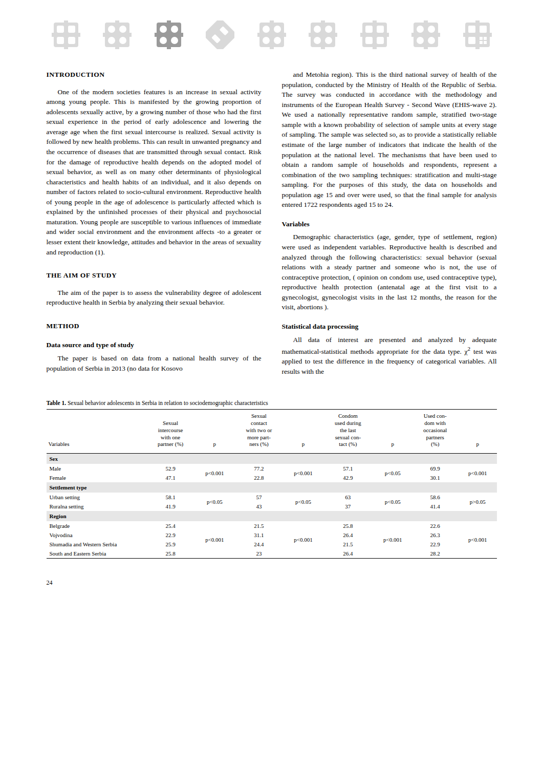Introduction
One of the modern societies features is an increase in sexual activity among young people. This is manifested by the growing proportion of adolescents sexually active, by a growing number of those who had the first sexual experience in the period of early adolescence and lowering the average age when the first sexual intercourse is realized. Sexual activity is followed by new health problems. This can result in unwanted pregnancy and the occurrence of diseases that are transmitted through sexual contact. Risk for the damage of reproductive health depends on the adopted model of sexual behavior, as well as on many other determinants of physiological characteristics and health habits of an individual, and it also depends on number of factors related to socio-cultural environment. Reproductive health of young people in the age of adolescence is particularly affected which is explained by the unfinished processes of their physical and psychosocial maturation. Young people are susceptible to various influences of immediate and wider social environment and the environment affects -to a greater or lesser extent their knowledge, attitudes and behavior in the areas of sexuality and reproduction (1).
The aim of study
The aim of the paper is to assess the vulnerability degree of adolescent reproductive health in Serbia by analyzing their sexual behavior.
Method
Data source and type of study
The paper is based on data from a national health survey of the population of Serbia in 2013 (no data for Kosovo
and Metohia region). This is the third national survey of health of the population, conducted by the Ministry of Health of the Republic of Serbia. The survey was conducted in accordance with the methodology and instruments of the European Health Survey - Second Wave (EHIS-wave 2). We used a nationally representative random sample, stratified two-stage sample with a known probability of selection of sample units at every stage of sampling. The sample was selected so, as to provide a statistically reliable estimate of the large number of indicators that indicate the health of the population at the national level. The mechanisms that have been used to obtain a random sample of households and respondents, represent a combination of the two sampling techniques: stratification and multi-stage sampling. For the purposes of this study, the data on households and population age 15 and over were used, so that the final sample for analysis entered 1722 respondents aged 15 to 24.
Variables
Demographic characteristics (age, gender, type of settlement, region) were used as independent variables. Reproductive health is described and analyzed through the following characteristics: sexual behavior (sexual relations with a steady partner and someone who is not, the use of contraceptive protection, ( opinion on condom use, used contraceptive type), reproductive health protection (antenatal age at the first visit to a gynecologist, gynecologist visits in the last 12 months, the reason for the visit, abortions ).
Statistical data processing
All data of interest are presented and analyzed by adequate mathematical-statistical methods appropriate for the data type. χ2 test was applied to test the difference in the frequency of categorical variables. All results with the
Table 1. Sexual behavior adolescents in Serbia in relation to sociodemographic characteristics
| Variables | Sexual intercourse with one partner (%) | p | Sexual contact with two or more part- ners (%) | p | Condom used during the last sexual con- tact (%) | p | Used con- dom with occasional partners (%) | p |
| --- | --- | --- | --- | --- | --- | --- | --- | --- |
| Sex |
| Male | 52.9 | p<0.001 | 77.2 | p<0.001 | 57.1 | p<0.05 | 69.9 | p<0.001 |
| Female | 47.1 | 22.8 | 42.9 | 30.1 |
| Settlement type |
| Urban setting | 58.1 | p<0.05 | 57 | p<0.05 | 63 | p<0.05 | 58.6 | p>0.05 |
| Ruralna setting | 41.9 | 43 | 37 | 41.4 |
| Region |
| Belgrade | 25.4 | p<0.001 | 21.5 | p<0.001 | 25.8 | p<0.001 | 22.6 | p<0.001 |
| Vojvodina | 22.9 | 31.1 | 26.4 | 26.3 |
| Shumadia and Western Serbia | 25.9 | 24.4 | 21.5 | 22.9 |
| South and Eastern Serbia | 25.8 | 23 | 26.4 | 28.2 |
24